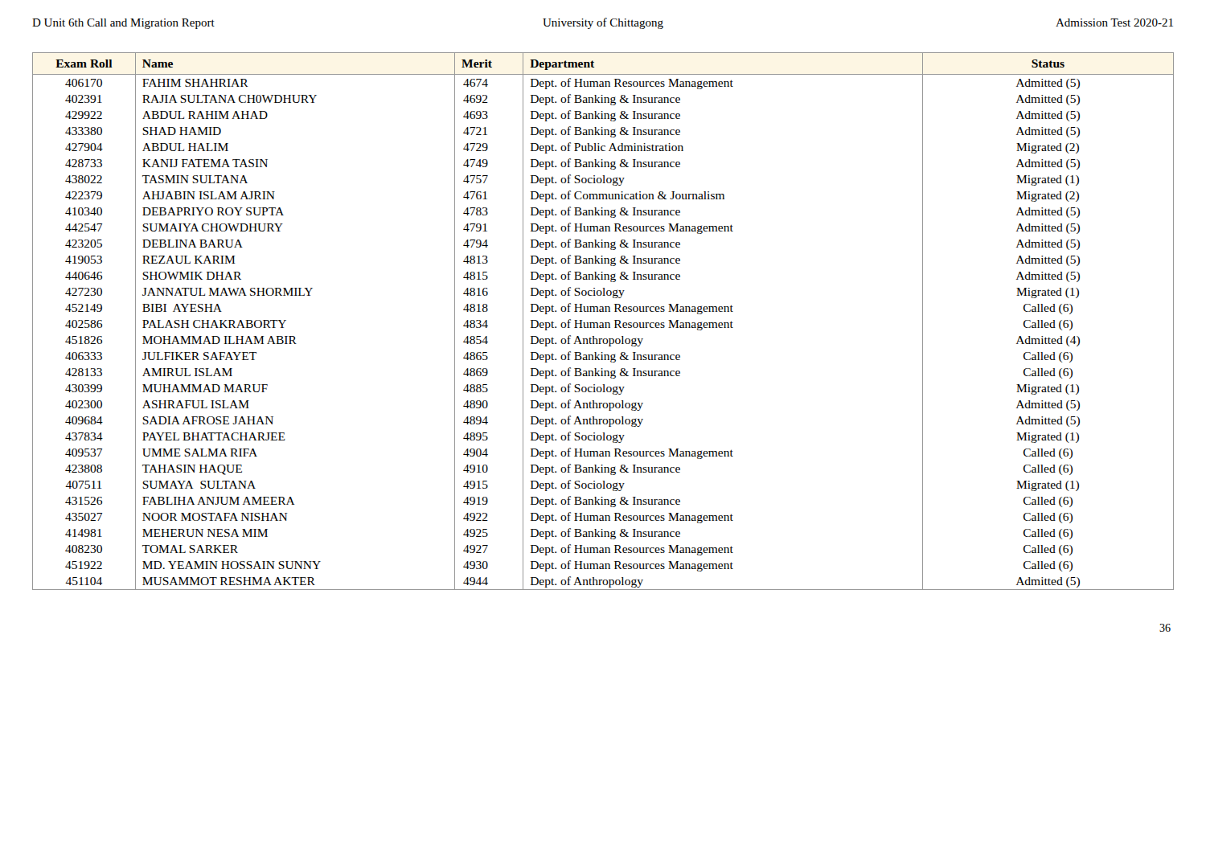D Unit 6th Call and Migration Report
University of Chittagong
Admission Test 2020-21
| Exam Roll | Name | Merit | Department | Status |
| --- | --- | --- | --- | --- |
| 406170 | FAHIM SHAHRIAR | 4674 | Dept. of Human Resources Management | Admitted (5) |
| 402391 | RAJIA SULTANA CH0WDHURY | 4692 | Dept. of Banking & Insurance | Admitted (5) |
| 429922 | ABDUL RAHIM AHAD | 4693 | Dept. of Banking & Insurance | Admitted (5) |
| 433380 | SHAD HAMID | 4721 | Dept. of Banking & Insurance | Admitted (5) |
| 427904 | ABDUL HALIM | 4729 | Dept. of Public Administration | Migrated (2) |
| 428733 | KANIJ FATEMA TASIN | 4749 | Dept. of Banking & Insurance | Admitted (5) |
| 438022 | TASMIN SULTANA | 4757 | Dept. of Sociology | Migrated (1) |
| 422379 | AHJABIN ISLAM AJRIN | 4761 | Dept. of Communication & Journalism | Migrated (2) |
| 410340 | DEBAPRIYO ROY SUPTA | 4783 | Dept. of Banking & Insurance | Admitted (5) |
| 442547 | SUMAIYA CHOWDHURY | 4791 | Dept. of Human Resources Management | Admitted (5) |
| 423205 | DEBLINA BARUA | 4794 | Dept. of Banking & Insurance | Admitted (5) |
| 419053 | REZAUL KARIM | 4813 | Dept. of Banking & Insurance | Admitted (5) |
| 440646 | SHOWMIK DHAR | 4815 | Dept. of Banking & Insurance | Admitted (5) |
| 427230 | JANNATUL MAWA SHORMILY | 4816 | Dept. of Sociology | Migrated (1) |
| 452149 | BIBI AYESHA | 4818 | Dept. of Human Resources Management | Called (6) |
| 402586 | PALASH CHAKRABORTY | 4834 | Dept. of Human Resources Management | Called (6) |
| 451826 | MOHAMMAD ILHAM ABIR | 4854 | Dept. of Anthropology | Admitted (4) |
| 406333 | JULFIKER SAFAYET | 4865 | Dept. of Banking & Insurance | Called (6) |
| 428133 | AMIRUL ISLAM | 4869 | Dept. of Banking & Insurance | Called (6) |
| 430399 | MUHAMMAD MARUF | 4885 | Dept. of Sociology | Migrated (1) |
| 402300 | ASHRAFUL ISLAM | 4890 | Dept. of Anthropology | Admitted (5) |
| 409684 | SADIA AFROSE JAHAN | 4894 | Dept. of Anthropology | Admitted (5) |
| 437834 | PAYEL BHATTACHARJEE | 4895 | Dept. of Sociology | Migrated (1) |
| 409537 | UMME SALMA RIFA | 4904 | Dept. of Human Resources Management | Called (6) |
| 423808 | TAHASIN HAQUE | 4910 | Dept. of Banking & Insurance | Called (6) |
| 407511 | SUMAYA SULTANA | 4915 | Dept. of Sociology | Migrated (1) |
| 431526 | FABLIHA ANJUM AMEERA | 4919 | Dept. of Banking & Insurance | Called (6) |
| 435027 | NOOR MOSTAFA NISHAN | 4922 | Dept. of Human Resources Management | Called (6) |
| 414981 | MEHERUN NESA MIM | 4925 | Dept. of Banking & Insurance | Called (6) |
| 408230 | TOMAL SARKER | 4927 | Dept. of Human Resources Management | Called (6) |
| 451922 | MD. YEAMIN HOSSAIN SUNNY | 4930 | Dept. of Human Resources Management | Called (6) |
| 451104 | MUSAMMOT RESHMA AKTER | 4944 | Dept. of Anthropology | Admitted (5) |
36